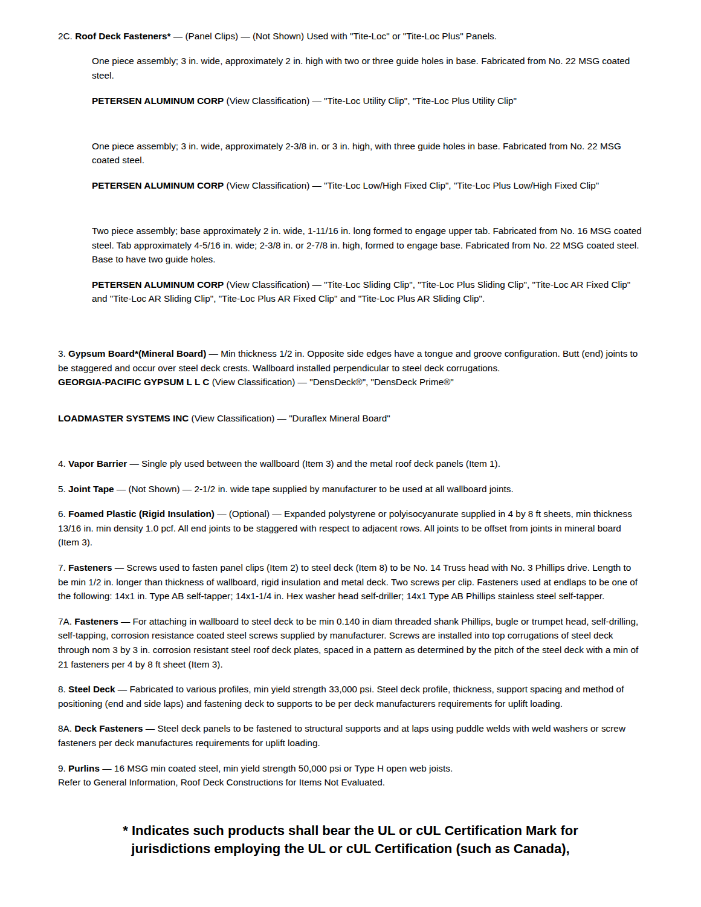2C. Roof Deck Fasteners* — (Panel Clips) — (Not Shown) Used with "Tite-Loc" or "Tite-Loc Plus" Panels.
One piece assembly; 3 in. wide, approximately 2 in. high with two or three guide holes in base. Fabricated from No. 22 MSG coated steel.
PETERSEN ALUMINUM CORP (View Classification) — "Tite-Loc Utility Clip", "Tite-Loc Plus Utility Clip"
One piece assembly; 3 in. wide, approximately 2-3/8 in. or 3 in. high, with three guide holes in base. Fabricated from No. 22 MSG coated steel.
PETERSEN ALUMINUM CORP (View Classification) — "Tite-Loc Low/High Fixed Clip", "Tite-Loc Plus Low/High Fixed Clip"
Two piece assembly; base approximately 2 in. wide, 1-11/16 in. long formed to engage upper tab. Fabricated from No. 16 MSG coated steel. Tab approximately 4-5/16 in. wide; 2-3/8 in. or 2-7/8 in. high, formed to engage base. Fabricated from No. 22 MSG coated steel. Base to have two guide holes.
PETERSEN ALUMINUM CORP (View Classification) — "Tite-Loc Sliding Clip", "Tite-Loc Plus Sliding Clip", "Tite-Loc AR Fixed Clip" and "Tite-Loc AR Sliding Clip", "Tite-Loc Plus AR Fixed Clip" and "Tite-Loc Plus AR Sliding Clip".
3. Gypsum Board*(Mineral Board) — Min thickness 1/2 in. Opposite side edges have a tongue and groove configuration. Butt (end) joints to be staggered and occur over steel deck crests. Wallboard installed perpendicular to steel deck corrugations.
GEORGIA-PACIFIC GYPSUM L L C (View Classification) — "DensDeck®", "DensDeck Prime®"
LOADMASTER SYSTEMS INC (View Classification) — "Duraflex Mineral Board"
4. Vapor Barrier — Single ply used between the wallboard (Item 3) and the metal roof deck panels (Item 1).
5. Joint Tape — (Not Shown) — 2-1/2 in. wide tape supplied by manufacturer to be used at all wallboard joints.
6. Foamed Plastic (Rigid Insulation) — (Optional) — Expanded polystyrene or polyisocyanurate supplied in 4 by 8 ft sheets, min thickness 13/16 in. min density 1.0 pcf. All end joints to be staggered with respect to adjacent rows. All joints to be offset from joints in mineral board (Item 3).
7. Fasteners — Screws used to fasten panel clips (Item 2) to steel deck (Item 8) to be No. 14 Truss head with No. 3 Phillips drive. Length to be min 1/2 in. longer than thickness of wallboard, rigid insulation and metal deck. Two screws per clip. Fasteners used at endlaps to be one of the following: 14x1 in. Type AB self-tapper; 14x1-1/4 in. Hex washer head self-driller; 14x1 Type AB Phillips stainless steel self-tapper.
7A. Fasteners — For attaching in wallboard to steel deck to be min 0.140 in diam threaded shank Phillips, bugle or trumpet head, self-drilling, self-tapping, corrosion resistance coated steel screws supplied by manufacturer. Screws are installed into top corrugations of steel deck through nom 3 by 3 in. corrosion resistant steel roof deck plates, spaced in a pattern as determined by the pitch of the steel deck with a min of 21 fasteners per 4 by 8 ft sheet (Item 3).
8. Steel Deck — Fabricated to various profiles, min yield strength 33,000 psi. Steel deck profile, thickness, support spacing and method of positioning (end and side laps) and fastening deck to supports to be per deck manufacturers requirements for uplift loading.
8A. Deck Fasteners — Steel deck panels to be fastened to structural supports and at laps using puddle welds with weld washers or screw fasteners per deck manufactures requirements for uplift loading.
9. Purlins — 16 MSG min coated steel, min yield strength 50,000 psi or Type H open web joists.
Refer to General Information, Roof Deck Constructions for Items Not Evaluated.
* Indicates such products shall bear the UL or cUL Certification Mark for jurisdictions employing the UL or cUL Certification (such as Canada),